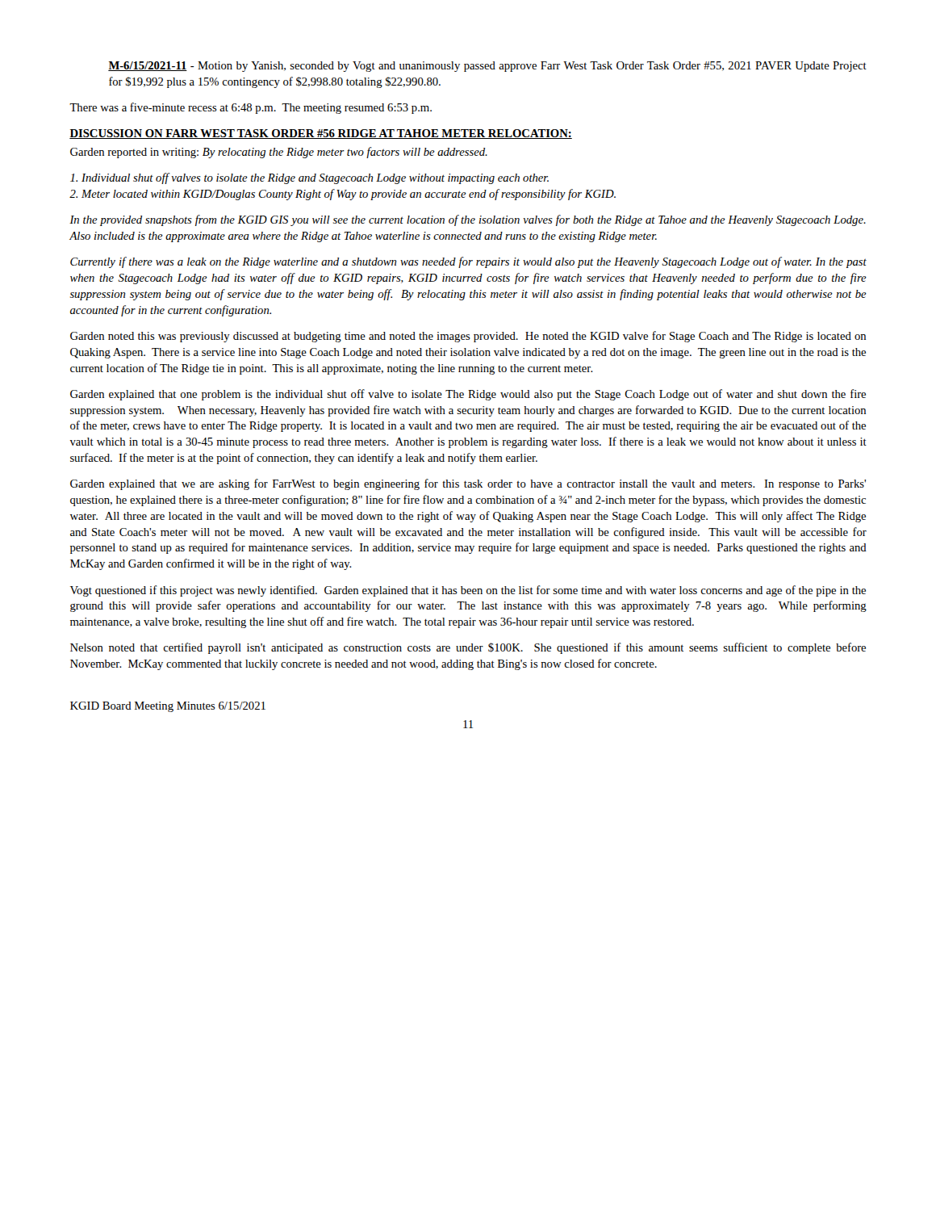M-6/15/2021-11 - Motion by Yanish, seconded by Vogt and unanimously passed approve Farr West Task Order Task Order #55, 2021 PAVER Update Project for $19,992 plus a 15% contingency of $2,998.80 totaling $22,990.80.
There was a five-minute recess at 6:48 p.m. The meeting resumed 6:53 p.m.
DISCUSSION ON FARR WEST TASK ORDER #56 RIDGE AT TAHOE METER RELOCATION:
Garden reported in writing: By relocating the Ridge meter two factors will be addressed.
1. Individual shut off valves to isolate the Ridge and Stagecoach Lodge without impacting each other.
2. Meter located within KGID/Douglas County Right of Way to provide an accurate end of responsibility for KGID.
In the provided snapshots from the KGID GIS you will see the current location of the isolation valves for both the Ridge at Tahoe and the Heavenly Stagecoach Lodge. Also included is the approximate area where the Ridge at Tahoe waterline is connected and runs to the existing Ridge meter.
Currently if there was a leak on the Ridge waterline and a shutdown was needed for repairs it would also put the Heavenly Stagecoach Lodge out of water. In the past when the Stagecoach Lodge had its water off due to KGID repairs, KGID incurred costs for fire watch services that Heavenly needed to perform due to the fire suppression system being out of service due to the water being off. By relocating this meter it will also assist in finding potential leaks that would otherwise not be accounted for in the current configuration.
Garden noted this was previously discussed at budgeting time and noted the images provided. He noted the KGID valve for Stage Coach and The Ridge is located on Quaking Aspen. There is a service line into Stage Coach Lodge and noted their isolation valve indicated by a red dot on the image. The green line out in the road is the current location of The Ridge tie in point. This is all approximate, noting the line running to the current meter.
Garden explained that one problem is the individual shut off valve to isolate The Ridge would also put the Stage Coach Lodge out of water and shut down the fire suppression system. When necessary, Heavenly has provided fire watch with a security team hourly and charges are forwarded to KGID. Due to the current location of the meter, crews have to enter The Ridge property. It is located in a vault and two men are required. The air must be tested, requiring the air be evacuated out of the vault which in total is a 30-45 minute process to read three meters. Another is problem is regarding water loss. If there is a leak we would not know about it unless it surfaced. If the meter is at the point of connection, they can identify a leak and notify them earlier.
Garden explained that we are asking for FarrWest to begin engineering for this task order to have a contractor install the vault and meters. In response to Parks' question, he explained there is a three-meter configuration; 8" line for fire flow and a combination of a ¾" and 2-inch meter for the bypass, which provides the domestic water. All three are located in the vault and will be moved down to the right of way of Quaking Aspen near the Stage Coach Lodge. This will only affect The Ridge and State Coach's meter will not be moved. A new vault will be excavated and the meter installation will be configured inside. This vault will be accessible for personnel to stand up as required for maintenance services. In addition, service may require for large equipment and space is needed. Parks questioned the rights and McKay and Garden confirmed it will be in the right of way.
Vogt questioned if this project was newly identified. Garden explained that it has been on the list for some time and with water loss concerns and age of the pipe in the ground this will provide safer operations and accountability for our water. The last instance with this was approximately 7-8 years ago. While performing maintenance, a valve broke, resulting the line shut off and fire watch. The total repair was 36-hour repair until service was restored.
Nelson noted that certified payroll isn't anticipated as construction costs are under $100K. She questioned if this amount seems sufficient to complete before November. McKay commented that luckily concrete is needed and not wood, adding that Bing's is now closed for concrete.
KGID Board Meeting Minutes 6/15/2021
11